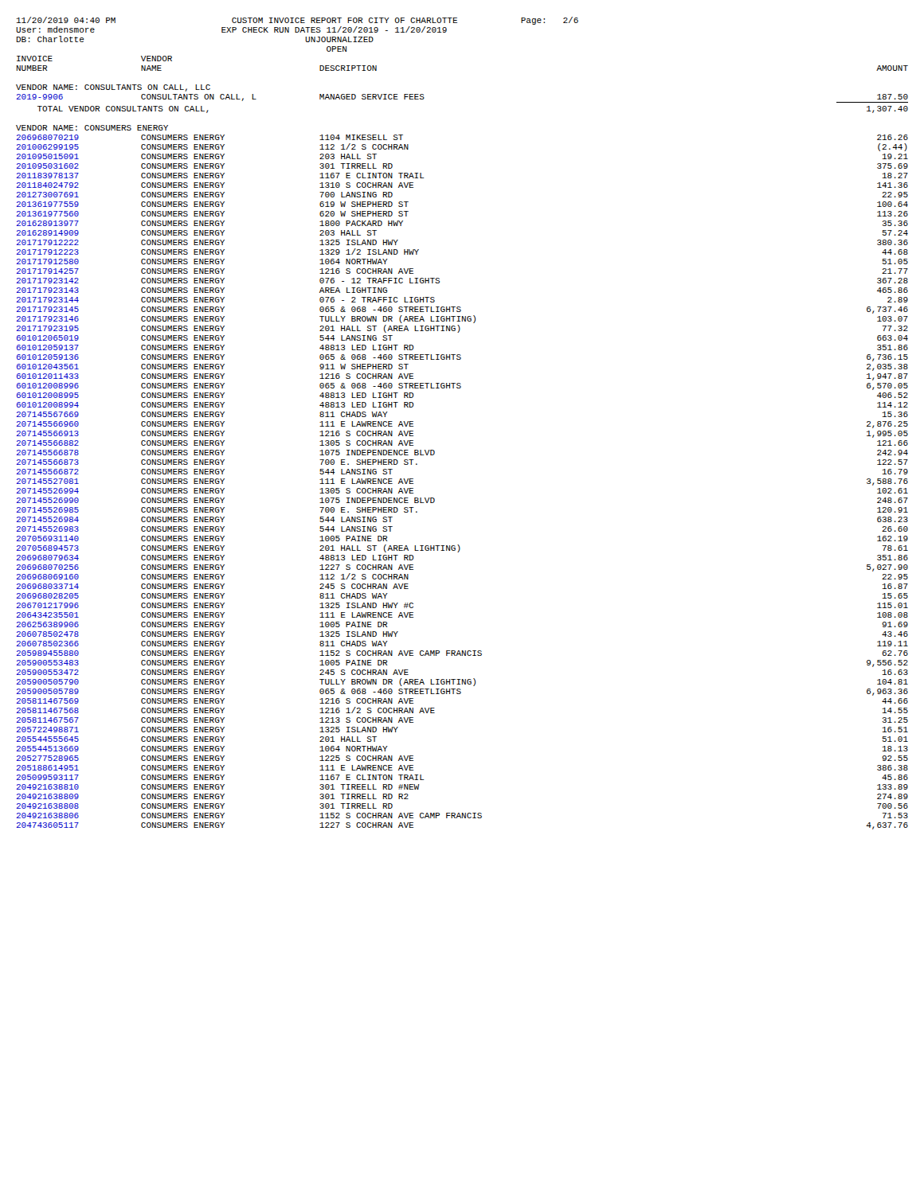11/20/2019 04:40 PM                      CUSTOM INVOICE REPORT FOR CITY OF CHARLOTTE            Page:   2/6
User: mdensmore                        EXP CHECK RUN DATES 11/20/2019 - 11/20/2019
DB: Charlotte                                          UNJOURNALIZED
                                                           OPEN
| INVOICE | VENDOR | | |
| NUMBER | NAME | DESCRIPTION | AMOUNT |
| VENDOR NAME: CONSULTANTS ON CALL, LLC |
| 2019-9906 | CONSULTANTS ON CALL, L | MANAGED SERVICE FEES | 187.50 |
| TOTAL VENDOR CONSULTANTS ON CALL, | | 1,307.40 |
| VENDOR NAME: CONSUMERS ENERGY |
| 206968070219 | CONSUMERS ENERGY | 1104 MIKESELL ST | 216.26 |
| 201006299195 | CONSUMERS ENERGY | 112 1/2 S COCHRAN | (2.44) |
| 201095015091 | CONSUMERS ENERGY | 203 HALL ST | 19.21 |
| 201095031602 | CONSUMERS ENERGY | 301 TIRRELL RD | 375.69 |
| 201183978137 | CONSUMERS ENERGY | 1167 E CLINTON TRAIL | 18.27 |
| 201184024792 | CONSUMERS ENERGY | 1310 S COCHRAN AVE | 141.36 |
| 201273007691 | CONSUMERS ENERGY | 700 LANSING RD | 22.95 |
| 201361977559 | CONSUMERS ENERGY | 619 W SHEPHERD ST | 100.64 |
| 201361977560 | CONSUMERS ENERGY | 620 W SHEPHERD ST | 113.26 |
| 201628913977 | CONSUMERS ENERGY | 1800 PACKARD HWY | 35.36 |
| 201628914909 | CONSUMERS ENERGY | 203 HALL ST | 57.24 |
| 201717912222 | CONSUMERS ENERGY | 1325 ISLAND HWY | 380.36 |
| 201717912223 | CONSUMERS ENERGY | 1329 1/2 ISLAND HWY | 44.68 |
| 201717912580 | CONSUMERS ENERGY | 1064 NORTHWAY | 51.05 |
| 201717914257 | CONSUMERS ENERGY | 1216 S COCHRAN AVE | 21.77 |
| 201717923142 | CONSUMERS ENERGY | 076 - 12 TRAFFIC LIGHTS | 367.28 |
| 201717923143 | CONSUMERS ENERGY | AREA LIGHTING | 465.86 |
| 201717923144 | CONSUMERS ENERGY | 076 - 2 TRAFFIC LIGHTS | 2.89 |
| 201717923145 | CONSUMERS ENERGY | 065 & 068 -460 STREETLIGHTS | 6,737.46 |
| 201717923146 | CONSUMERS ENERGY | TULLY BROWN DR (AREA LIGHTING) | 103.07 |
| 201717923195 | CONSUMERS ENERGY | 201 HALL ST (AREA LIGHTING) | 77.32 |
| 601012065019 | CONSUMERS ENERGY | 544 LANSING ST | 663.04 |
| 601012059137 | CONSUMERS ENERGY | 48813 LED LIGHT RD | 351.86 |
| 601012059136 | CONSUMERS ENERGY | 065 & 068 -460 STREETLIGHTS | 6,736.15 |
| 601012043561 | CONSUMERS ENERGY | 911 W SHEPHERD ST | 2,035.38 |
| 601012011433 | CONSUMERS ENERGY | 1216 S COCHRAN AVE | 1,947.87 |
| 601012008996 | CONSUMERS ENERGY | 065 & 068 -460 STREETLIGHTS | 6,570.05 |
| 601012008995 | CONSUMERS ENERGY | 48813 LED LIGHT RD | 406.52 |
| 601012008994 | CONSUMERS ENERGY | 48813 LED LIGHT RD | 114.12 |
| 207145567669 | CONSUMERS ENERGY | 811 CHADS WAY | 15.36 |
| 207145566960 | CONSUMERS ENERGY | 111 E LAWRENCE AVE | 2,876.25 |
| 207145566913 | CONSUMERS ENERGY | 1216 S COCHRAN AVE | 1,995.05 |
| 207145566882 | CONSUMERS ENERGY | 1305 S COCHRAN AVE | 121.66 |
| 207145566878 | CONSUMERS ENERGY | 1075 INDEPENDENCE BLVD | 242.94 |
| 207145566873 | CONSUMERS ENERGY | 700 E. SHEPHERD ST. | 122.57 |
| 207145566872 | CONSUMERS ENERGY | 544 LANSING ST | 16.79 |
| 207145527081 | CONSUMERS ENERGY | 111 E LAWRENCE AVE | 3,588.76 |
| 207145526994 | CONSUMERS ENERGY | 1305 S COCHRAN AVE | 102.61 |
| 207145526990 | CONSUMERS ENERGY | 1075 INDEPENDENCE BLVD | 248.67 |
| 207145526985 | CONSUMERS ENERGY | 700 E. SHEPHERD ST. | 120.91 |
| 207145526984 | CONSUMERS ENERGY | 544 LANSING ST | 638.23 |
| 207145526983 | CONSUMERS ENERGY | 544 LANSING ST | 26.60 |
| 207056931140 | CONSUMERS ENERGY | 1005 PAINE DR | 162.19 |
| 207056894573 | CONSUMERS ENERGY | 201 HALL ST (AREA LIGHTING) | 78.61 |
| 206968079634 | CONSUMERS ENERGY | 48813 LED LIGHT RD | 351.86 |
| 206968070256 | CONSUMERS ENERGY | 1227 S COCHRAN AVE | 5,027.90 |
| 206968069160 | CONSUMERS ENERGY | 112 1/2 S COCHRAN | 22.95 |
| 206968033714 | CONSUMERS ENERGY | 245 S COCHRAN AVE | 16.87 |
| 206968028205 | CONSUMERS ENERGY | 811 CHADS WAY | 15.65 |
| 206701217996 | CONSUMERS ENERGY | 1325 ISLAND HWY #C | 115.01 |
| 206434235501 | CONSUMERS ENERGY | 111 E LAWRENCE AVE | 108.08 |
| 206256389906 | CONSUMERS ENERGY | 1005 PAINE DR | 91.69 |
| 206078502478 | CONSUMERS ENERGY | 1325 ISLAND HWY | 43.46 |
| 206078502366 | CONSUMERS ENERGY | 811 CHADS WAY | 119.11 |
| 205989455880 | CONSUMERS ENERGY | 1152 S COCHRAN AVE CAMP FRANCIS | 62.76 |
| 205900553483 | CONSUMERS ENERGY | 1005 PAINE DR | 9,556.52 |
| 205900553472 | CONSUMERS ENERGY | 245 S COCHRAN AVE | 16.63 |
| 205900505790 | CONSUMERS ENERGY | TULLY BROWN DR (AREA LIGHTING) | 104.81 |
| 205900505789 | CONSUMERS ENERGY | 065 & 068 -460 STREETLIGHTS | 6,963.36 |
| 205811467569 | CONSUMERS ENERGY | 1216 S COCHRAN AVE | 44.66 |
| 205811467568 | CONSUMERS ENERGY | 1216 1/2 S COCHRAN AVE | 14.55 |
| 205811467567 | CONSUMERS ENERGY | 1213 S COCHRAN AVE | 31.25 |
| 205722498871 | CONSUMERS ENERGY | 1325 ISLAND HWY | 16.51 |
| 205544555645 | CONSUMERS ENERGY | 201 HALL ST | 51.01 |
| 205544513669 | CONSUMERS ENERGY | 1064 NORTHWAY | 18.13 |
| 205277528965 | CONSUMERS ENERGY | 1225 S COCHRAN AVE | 92.55 |
| 205188614951 | CONSUMERS ENERGY | 111 E LAWRENCE AVE | 386.38 |
| 205099593117 | CONSUMERS ENERGY | 1167 E CLINTON TRAIL | 45.86 |
| 204921638810 | CONSUMERS ENERGY | 301 TIREELL RD #NEW | 133.89 |
| 204921638809 | CONSUMERS ENERGY | 301 TIRRELL RD R2 | 274.89 |
| 204921638808 | CONSUMERS ENERGY | 301 TIRRELL RD | 700.56 |
| 204921638806 | CONSUMERS ENERGY | 1152 S COCHRAN AVE CAMP FRANCIS | 71.53 |
| 204743605117 | CONSUMERS ENERGY | 1227 S COCHRAN AVE | 4,637.76 |